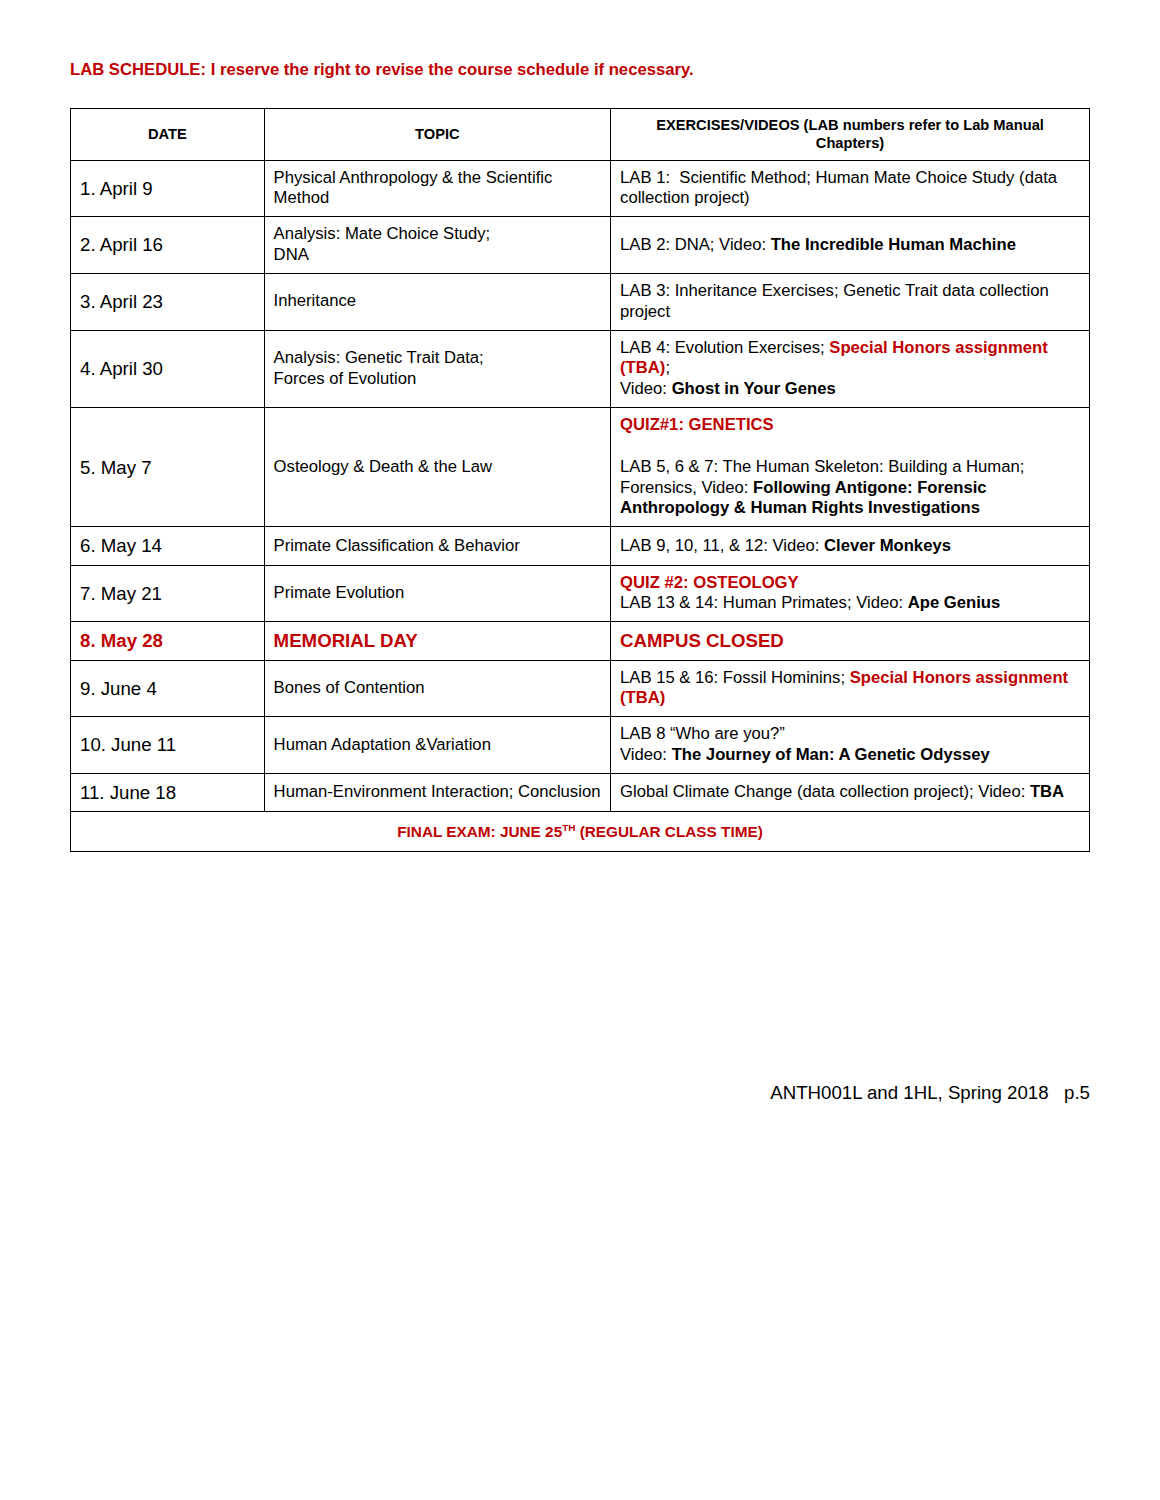LAB SCHEDULE: I reserve the right to revise the course schedule if necessary.
| DATE | TOPIC | EXERCISES/VIDEOS (LAB numbers refer to Lab Manual Chapters) |
| --- | --- | --- |
| 1. April 9 | Physical Anthropology & the Scientific Method | LAB 1: Scientific Method; Human Mate Choice Study (data collection project) |
| 2. April 16 | Analysis: Mate Choice Study; DNA | LAB 2: DNA; Video: The Incredible Human Machine |
| 3. April 23 | Inheritance | LAB 3: Inheritance Exercises; Genetic Trait data collection project |
| 4. April 30 | Analysis: Genetic Trait Data; Forces of Evolution | LAB 4: Evolution Exercises; Special Honors assignment (TBA) ; Video: Ghost in Your Genes |
| 5. May 7 | Osteology & Death & the Law | QUIZ#1: GENETICS LAB 5, 6 & 7: The Human Skeleton: Building a Human; Forensics, Video: Following Antigone: Forensic Anthropology & Human Rights Investigations |
| 6. May 14 | Primate Classification & Behavior | LAB 9, 10, 11, & 12: Video: Clever Monkeys |
| 7. May 21 | Primate Evolution | QUIZ #2: OSTEOLOGY LAB 13 & 14: Human Primates; Video: Ape Genius |
| 8. May 28 | MEMORIAL DAY | CAMPUS CLOSED |
| 9. June 4 | Bones of Contention | LAB 15 & 16: Fossil Hominins; Special Honors assignment (TBA) |
| 10. June 11 | Human Adaptation &Variation | LAB 8 “Who are you?” Video: The Journey of Man: A Genetic Odyssey |
| 11. June 18 | Human-Environment Interaction; Conclusion | Global Climate Change (data collection project); Video: TBA |
| FINAL EXAM: JUNE 25 TH (REGULAR CLASS TIME) |
ANTH001L and 1HL, Spring 2018 p.5